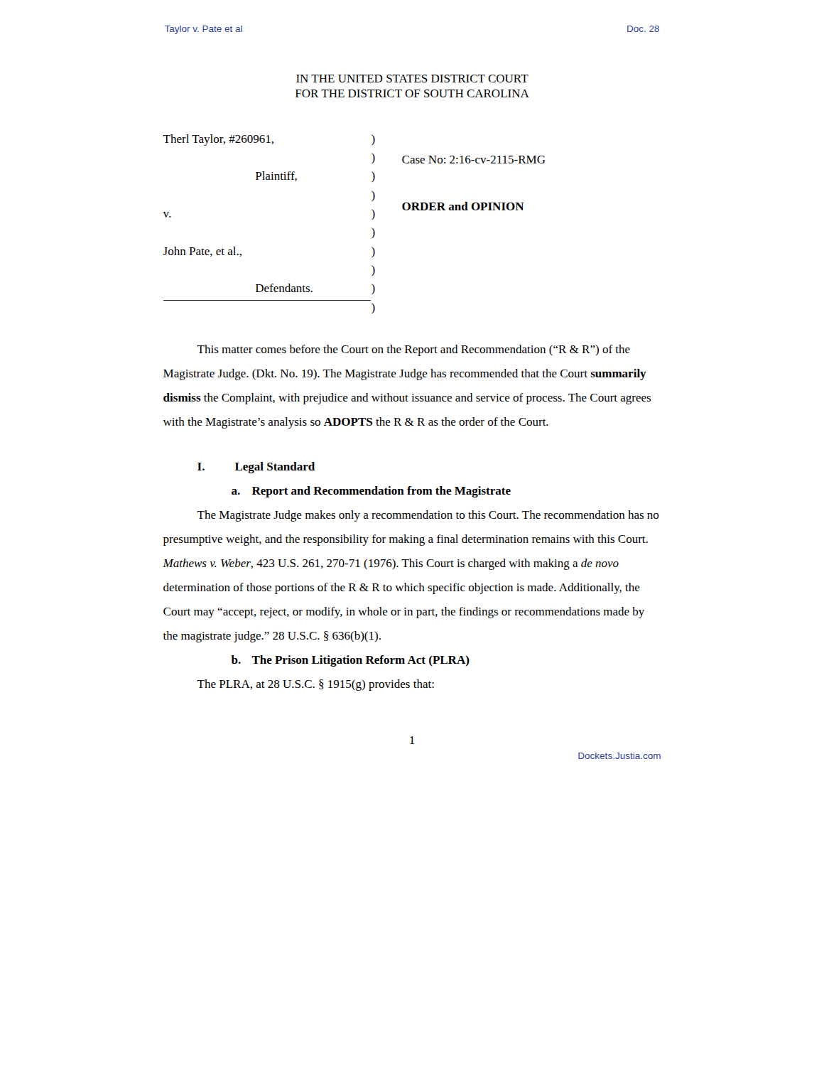Taylor v. Pate et al
Doc. 28
IN THE UNITED STATES DISTRICT COURT
FOR THE DISTRICT OF SOUTH CAROLINA
| Therl Taylor, #260961, | ) | Case No: 2:16-cv-2115-RMG ORDER and OPINION |
| | ) |
| Plaintiff, | ) |
| | ) |
| v. | ) |
| | ) |
| John Pate, et al., | ) |
| | ) |
| Defendants. | ) |
| | ) | |
This matter comes before the Court on the Report and Recommendation (“R & R”) of the Magistrate Judge. (Dkt. No. 19). The Magistrate Judge has recommended that the Court summarily dismiss the Complaint, with prejudice and without issuance and service of process. The Court agrees with the Magistrate’s analysis so ADOPTS the R & R as the order of the Court.
I. Legal Standard
a. Report and Recommendation from the Magistrate
The Magistrate Judge makes only a recommendation to this Court. The recommendation has no presumptive weight, and the responsibility for making a final determination remains with this Court. Mathews v. Weber, 423 U.S. 261, 270-71 (1976). This Court is charged with making a de novo determination of those portions of the R & R to which specific objection is made. Additionally, the Court may “accept, reject, or modify, in whole or in part, the findings or recommendations made by the magistrate judge.” 28 U.S.C. § 636(b)(1).
b. The Prison Litigation Reform Act (PLRA)
The PLRA, at 28 U.S.C. § 1915(g) provides that:
1
Dockets.Justia.com